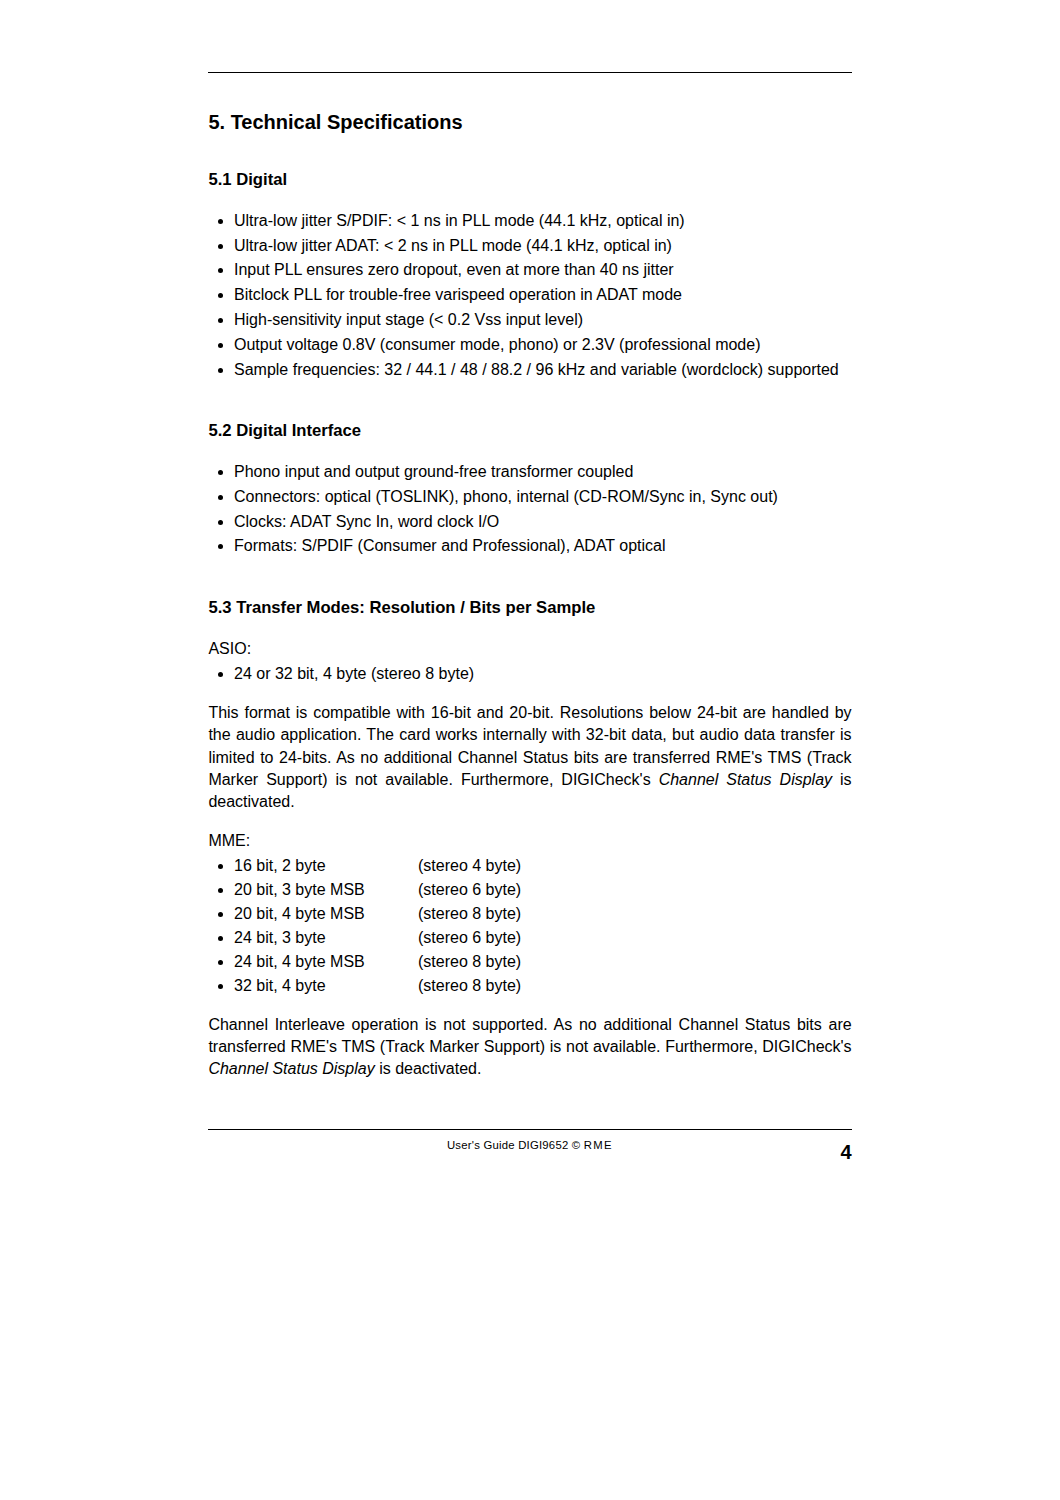5. Technical Specifications
5.1 Digital
Ultra-low jitter S/PDIF: < 1 ns in PLL mode (44.1 kHz, optical in)
Ultra-low jitter ADAT: < 2 ns in PLL mode (44.1 kHz, optical in)
Input PLL ensures zero dropout, even at more than 40 ns jitter
Bitclock PLL for trouble-free varispeed operation in ADAT mode
High-sensitivity input stage (< 0.2 Vss input level)
Output voltage 0.8V (consumer mode, phono) or 2.3V (professional mode)
Sample frequencies: 32 / 44.1 / 48 / 88.2 / 96 kHz and variable (wordclock) supported
5.2 Digital Interface
Phono input and output ground-free transformer coupled
Connectors: optical (TOSLINK), phono, internal (CD-ROM/Sync in, Sync out)
Clocks: ADAT Sync In, word clock I/O
Formats: S/PDIF (Consumer and Professional), ADAT optical
5.3 Transfer Modes: Resolution / Bits per Sample
ASIO:
24 or 32 bit, 4 byte (stereo 8 byte)
This format is compatible with 16-bit and 20-bit. Resolutions below 24-bit are handled by the audio application. The card works internally with 32-bit data, but audio data transfer is limited to 24-bits. As no additional Channel Status bits are transferred RME's TMS (Track Marker Support) is not available. Furthermore, DIGICheck's Channel Status Display is deactivated.
MME:
16 bit, 2 byte(stereo 4 byte)
20 bit, 3 byte MSB(stereo 6 byte)
20 bit, 4 byte MSB(stereo 8 byte)
24 bit, 3 byte(stereo 6 byte)
24 bit, 4 byte MSB(stereo 8 byte)
32 bit, 4 byte(stereo 8 byte)
Channel Interleave operation is not supported. As no additional Channel Status bits are transferred RME's TMS (Track Marker Support) is not available. Furthermore, DIGICheck's Channel Status Display is deactivated.
User's Guide DIGI9652 © RME 4